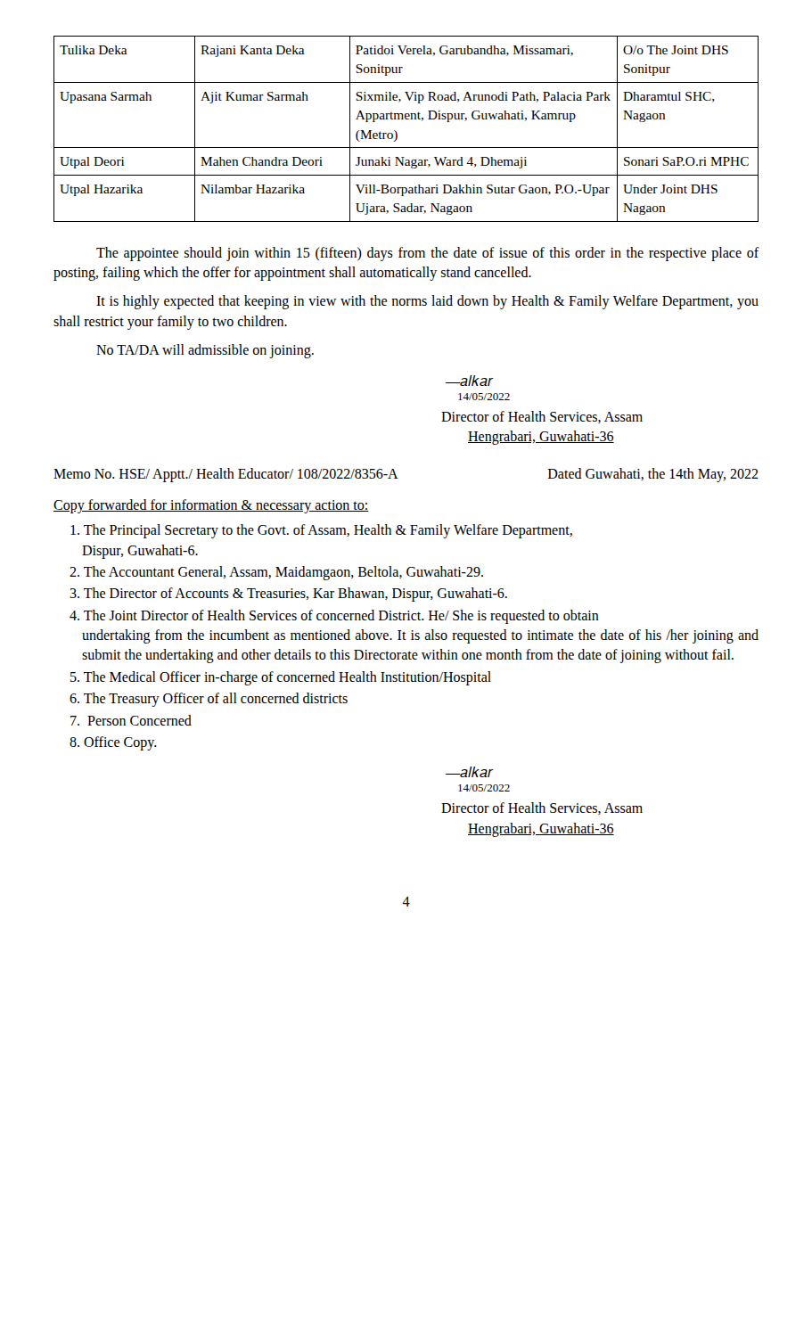| Tulika Deka | Rajani Kanta Deka | Patidoi Verela, Garubandha, Missamari, Sonitpur | O/o The Joint DHS Sonitpur |
| Upasana Sarmah | Ajit Kumar Sarmah | Sixmile, Vip Road, Arunodi Path, Palacia Park Appartment, Dispur, Guwahati, Kamrup (Metro) | Dharamtul SHC, Nagaon |
| Utpal Deori | Mahen Chandra Deori | Junaki Nagar, Ward 4, Dhemaji | Sonari SaP.O.ri MPHC |
| Utpal Hazarika | Nilambar Hazarika | Vill-Borpathari Dakhin Sutar Gaon, P.O.-Upar Ujara, Sadar, Nagaon | Under Joint DHS Nagaon |
The appointee should join within 15 (fifteen) days from the date of issue of this order in the respective place of posting, failing which the offer for appointment shall automatically stand cancelled.
It is highly expected that keeping in view with the norms laid down by Health & Family Welfare Department, you shall restrict your family to two children.
No TA/DA will admissible on joining.
Director of Health Services, Assam
Hengrabari, Guwahati-36
Memo No. HSE/ Apptt./ Health Educator/ 108/2022/8356-A Dated Guwahati, the 14th May, 2022
Copy forwarded for information & necessary action to:
The Principal Secretary to the Govt. of Assam, Health & Family Welfare Department,Dispur, Guwahati-6.
The Accountant General, Assam, Maidamgaon, Beltola, Guwahati-29.
The Director of Accounts & Treasuries, Kar Bhawan, Dispur, Guwahati-6.
The Joint Director of Health Services of concerned District. He/ She is requested to obtainundertaking from the incumbent as mentioned above. It is also requested to intimate the date of his /her joining and submit the undertaking and other details to this Directorate within one month from the date of joining without fail.
The Medical Officer in-charge of concerned Health Institution/Hospital
The Treasury Officer of all concerned districts
Person Concerned
Office Copy.
Director of Health Services, Assam
Hengrabari, Guwahati-36
4